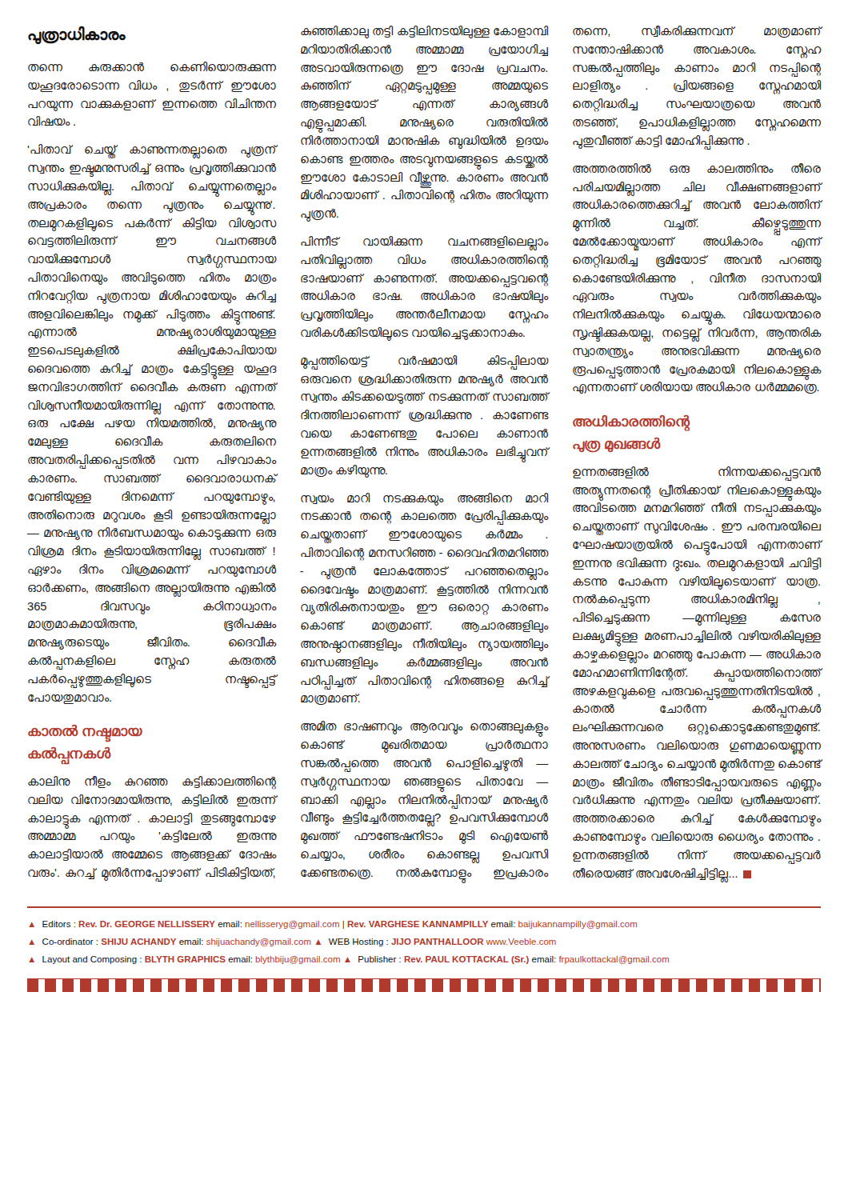പുത്രാധികാരം
തന്നെ കുരുക്കാൻ കെണിയൊരുക്കുന്ന യഹൂദരോടൊന്ന വിധം , തുടർന്ന് ഈശോ പറയുന്ന വാക്കുകളാണ് ഇന്നത്തെ വിചിന്തന വിഷയം .
'പിതാവ് ചെയ്ത് കാണുന്നതല്ലാതെ പുത്രന് സ്വന്തം ഇഷ്ടമനുസരിച്ച് ഒന്നും പ്രവൃത്തിക്കുവാൻ സാധിക്കുകയില്ല. പിതാവ് ചെയ്യുന്നതെല്ലാം അപ്രകാരം തന്നെ പുത്രനും ചെയ്യുന്നു'. തലമുറകളിലൂടെ പകർന്ന് കിട്ടിയ വിശ്വാസ വെട്ടത്തിലിരുന്ന് ഈ വചനങ്ങൾ വായിക്കുമ്പോൾ സ്വർഗ്ഗസ്ഥനായ പിതാവിനെയും അവിടുത്തെ ഹിതം മാത്രം നിറവേറ്റിയ പുത്രനായ മിശിഹായേയും കുറിച്ച അളവിലെങ്കിലും നമുക്ക് പിടുത്തം കിട്ടുന്നുണ്ട്. എന്നാൽ മനുഷ്യരാശിയുമായുള്ള ഇടപെടലുകളിൽ ക്ഷിപ്രകോപിയായ ദൈവത്തെ കുറിച്ച് മാത്രം കേട്ടിട്ടുള്ള യഹൂദ ജനവിഭാഗത്തിന് ദൈവീക കരുണ എന്നത് വിശ്വസനീയമായിരുന്നില്ല എന്ന് തോന്നുന്നു. ഒരു പക്ഷേ പഴയ നിയമത്തിൽ, മനുഷ്യനു മേലുള്ള ദൈവീക കരുതലിനെ അവതരിപ്പിക്കപ്പെടതിൽ വന്ന പിഴവാകാം കാരണം. സാബത്ത് ദൈവാരാധനക് വേണ്ടിയുള്ള ദിനമെന്ന് പറയുമ്പോഴും, അതിനൊരു മറുവശം കൂടി ഉണ്ടായിരുന്നല്ലോ — മനുഷ്യനു നിർബന്ധമായും കൊടുക്കുന്ന ഒരു വിശ്രമ ദിനം കൂടിയായിരുന്നില്ലേ സാബത്ത് ! ഏഴാം ദിനം വിശ്രമമെന്ന് പറയുമ്പോൾ ഓർക്കണം, അങ്ങിനെ അല്ലായിരുന്നു എങ്കിൽ 365 ദിവസവും കഠിനാധ്വാനം മാത്രമാകുമായിരുന്നു, ഭൂരിപക്ഷം മനുഷ്യരുടെയും ജീവിതം. ദൈവീക കൽപ്പനകളിലെ സ്നേഹ കരുതൽ പകർപ്പെഴുത്തുകളിലൂടെ നഷ്ടപ്പെട്ട് പോയതുമാവാം.
കാതൽ നഷ്ടമായ
കൽപ്പനകൾ
കാലിനു നീളം കുറഞ്ഞ കുട്ടിക്കാലത്തിന്റെ വലിയ വിനോദമായിരുന്നു, കട്ടിലിൽ ഇരുന്ന് കാലാട്ടുക എന്നത് . കാലാട്ടി തുടങ്ങുമ്പോഴേ അമ്മാമ്മ പറയും 'കട്ടിലേൽ ഇരുന്നു കാലാട്ടിയാൽ അമ്മേടെ ആങ്ങളക്ക് ദോഷം വരും'. കുറച്ച് മുതിർന്നപ്പോഴാണ് പിടികിട്ടിയത്, കുഞ്ഞിക്കാലു തട്ടി കട്ടിലിനടയിലുള്ള കോളാമ്പി മറിയാതിരിക്കാൻ അമ്മാമ്മ പ്രയോഗിച്ച അടവായിരുന്നത്രെ ഈ ദോഷ പ്രവചനം. കുഞ്ഞിന് ഏറ്റമടുപ്പമുള്ള അമ്മയുടെ ആങ്ങളയോട് എന്നത് കാര്യങ്ങൾ എളുപ്പമാക്കി. മനുഷ്യരെ വരുതിയിൽ നിർത്താനായി മാനുഷിക ബുദ്ധിയിൽ ഉദയം കൊണ്ട ഇത്തരം അടവുനയങ്ങളുടെ കടയ്ക്കൽ ഈശോ കോടാലി വീഴ്ത്തുന്നു. കാരണം അവൻ മിശിഹായാണ് . പിതാവിന്റെ ഹിതം അറിയുന്ന പുത്രൻ.
പിന്നീട് വായിക്കുന്ന വചനങ്ങളിലെല്ലാം പതിവില്ലാത്ത വിധം അധികാരത്തിന്റെ ഭാഷയാണ് കാണുന്നത്. അയക്കപ്പെട്ടവന്റെ അധികാര ഭാഷ. അധികാര ഭാഷയിലും പ്രവൃത്തിയിലും അന്തർലീനമായ സ്നേഹം വരികൾക്കിടയിലൂടെ വായിച്ചെടുക്കാനാകും.
മുപ്പത്തിയെട്ട് വർഷമായി കിടപ്പിലായ ഒരുവനെ ശ്രദ്ധിക്കാതിരുന്ന മനുഷ്യർ അവൻ സ്വന്തം കിടക്കയെടുത്ത് നടക്കുന്നത് സാബത്ത് ദിനത്തിലാണെന്ന് ശ്രദ്ധിക്കുന്നു . കാണേണ്ട വയെ കാണേണ്ടതു പോലെ കാണാൻ ഉന്നതങ്ങളിൽ നിന്നും അധികാരം ലഭിച്ചുവന് മാത്രം കഴിയുന്നു.
സ്വയം മാറി നടക്കുകയും അങ്ങിനെ മാറി നടക്കാൻ തന്റെ കാലത്തെ പ്രേരിപ്പിക്കുകയും ചെയ്തതാണ് ഈശോയുടെ കർമ്മം . പിതാവിന്റെ മനസറിഞ്ഞ - ദൈവഹിതമറിഞ്ഞ - പുത്രൻ ലോകത്തോട് പറഞ്ഞതെല്ലാം ദൈവേഷ്ടം മാത്രമാണ്. കൂട്ടത്തിൽ നിന്നവൻ വ്യതിരിക്തനായതും ഈ ഒരൊറ്റ കാരണം കൊണ്ട് മാത്രമാണ്. ആചാരങ്ങളിലും അനുഷ്ഠാനങ്ങളിലും നീതിയിലും ന്യായത്തിലും ബന്ധങ്ങളിലും കർമ്മങ്ങളിലും അവൻ പഠിപ്പിച്ചത് പിതാവിന്റെ ഹിതങ്ങളെ കുറിച്ച് മാത്രമാണ്.
അമിത ഭാഷണവും ആരവവും തൊങ്ങലുകളും കൊണ്ട് മുഖരിതമായ പ്രാർത്ഥനാ സങ്കൽപ്പത്തെ അവൻ പൊളിച്ചെഴുതി — സ്വർഗ്ഗസ്ഥനായ ഞങ്ങളുടെ പിതാവേ — ബാക്കി എല്ലാം നിലനിൽപ്പിനായ് മനുഷ്യർ വീണ്ടും കൂട്ടിച്ചേർത്തതല്ലേ? ഉപവസിക്കുമ്പോൾ മുഖത്ത് ഫൗണ്ടേഷനിടാം മുടി ഐയേൺ ചെയ്യാം, ശരീരം കൊണ്ടല്ല ഉപവസി ക്കേണ്ടതത്രെ. നൽകുമ്പോളും ഇപ്രകാരം തന്നെ, സ്വീകരിക്കുന്നവന് മാത്രമാണ് സന്തോഷിക്കാൻ അവകാശം. സ്നേഹ സങ്കൽപ്പത്തിലും കാണാം മാറി നടപ്പിന്റെ ലാളിത്യം . പ്രിയങ്ങളെ സ്നേഹമായി തെറ്റിദ്ധരിച്ച സംഘയാത്രയെ അവൻ തടഞ്ഞ്, ഉപാധികളില്ലാത്ത സ്നേഹമെന്ന പുതുവീഞ്ഞ് കാട്ടി മോഹിപ്പിക്കുന്നു .
അത്തരത്തിൽ ഒരു കാലത്തിനും തീരെ പരിചയമില്ലാത്ത ചില വീക്ഷണങ്ങളാണ് അധികാരത്തെക്കുറിച്ച് അവൻ ലോകത്തിന് മുന്നിൽ വച്ചത്. കീഴ്പ്പെടുത്തുന്ന മേൽക്കോയ്മയാണ് അധികാരം എന്ന് തെറ്റിദ്ധരിച്ച ഭൂമിയോട് അവൻ പറഞ്ഞു കൊണ്ടേയിരിക്കുന്നു , വിനീത ദാസനായി ഏവരും സ്വയം വർത്തിക്കുകയും നിലനിൽക്കുകയും ചെയ്യുക. വിധേയന്മാരെ സൃഷ്ടിക്കുകയല്ല, നട്ടെല്ല് നിവർന്ന, ആന്തരിക സ്വാതന്ത്ര്യം അനുഭവിക്കുന്ന മനുഷ്യരെ രൂപപ്പെടുത്താൻ പ്രേരകമായി നിലകൊള്ളുക എന്നതാണ് ശരിയായ അധികാര ധർമ്മമത്രെ.
അധികാരത്തിന്റെ
പുത്ര മുഖങ്ങൾ
ഉന്നതങ്ങളിൽ നിന്നയക്കപ്പെട്ടവൻ അത്യുന്നതന്റെ പ്രീതിക്കായ് നിലകൊള്ളുകയും അവിടത്തെ മനമറിഞ്ഞ് നീതി നടപ്പാക്കുകയും ചെയ്തതാണ് സുവിശേഷം . ഈ പരമ്പരയിലെ ഘോഷയാത്രയിൽ പെട്ടുപോയി എന്നതാണ് ഇന്നനു ഭവിക്കുന്ന ദുഃഖം. തലമുറകളായി ചവിട്ടി കടന്നു പോകുന്ന വഴിയിലൂടെയാണ് യാത്ര. നൽകപ്പെടുന്ന അധികാരമിനില്ല , പിടിച്ചെടുക്കുന്ന —മുന്നിലുള്ള കസേര ലക്ഷ്യമിട്ടുള്ള മരണപാച്ചിലിൽ വഴിയരികിലുള്ള കാഴ്ചകളെല്ലാം മറഞ്ഞു പോകുന്ന — അധികാര മോഹമാണിന്നിന്റേത്. കുപ്പായത്തിനൊത്ത് അഴകളവുകളെ പരുവപ്പെടുത്തുന്നതിനിടയിൽ , കാതൽ ചോർന്ന കൽപ്പനകൾ ലംഘിക്കുന്നവരെ ഒറ്റുക്കൊടുക്കേണ്ടതുമുണ്ട്. അനുസരണം വലിയൊരു ഗുണമായെണ്ണുന്ന കാലത്ത് ചോദ്യം ചെയ്യാൻ മുതിർന്നതു കൊണ്ട് മാത്രം ജീവിതം തീണ്ടാടിപ്പോയവരുടെ എണ്ണം വർധിക്കുന്നു എന്നതും വലിയ പ്രതീക്ഷയാണ്. അത്തരക്കാരെ കുറിച്ച് കേൾക്കുമ്പോഴും കാണുമ്പോഴും വലിയൊരു ധൈര്യം തോന്നും . ഉന്നതങ്ങളിൽ നിന്ന് അയക്കപ്പെട്ടവർ തീരെയങ്ങ് അവശേഷിച്ചിട്ടില്ല...
▲ Editors : Rev. Dr. GEORGE NELLISSERY email: nellisseryg@gmail.com | Rev. VARGHESE KANNAMPILLY email: baijukannampilly@gmail.com ▲ Co-ordinator : SHIJU ACHANDY email: shijuachandy@gmail.com ▲ WEB Hosting : JIJO PANTHALLOOR www.Veeble.com ▲ Layout and Composing : BLYTH GRAPHICS email: blythbiju@gmail.com ▲ Publisher : Rev. PAUL KOTTACKAL (Sr.) email: frpaulkottackal@gmail.com